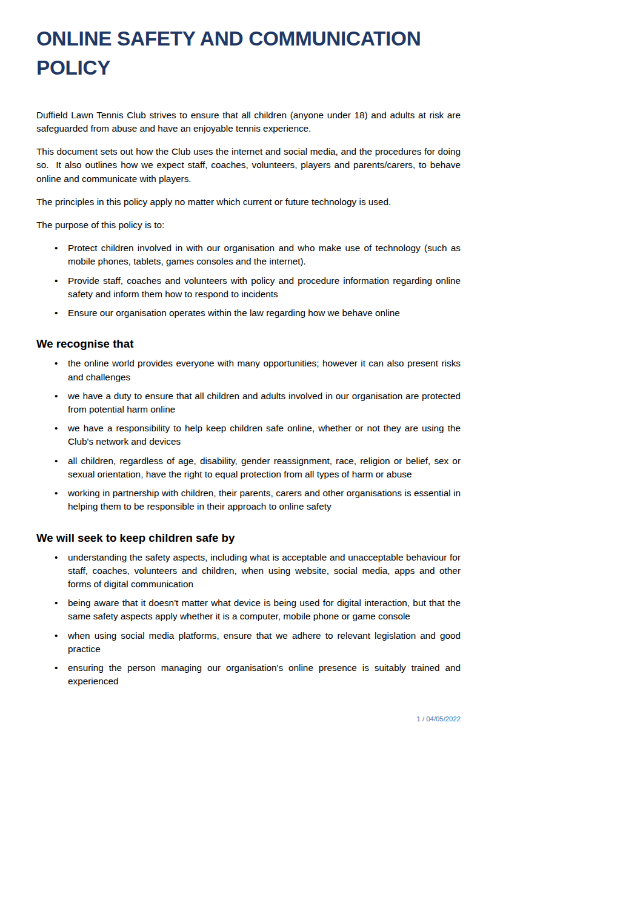Online Safety and Communication Policy
Duffield Lawn Tennis Club strives to ensure that all children (anyone under 18) and adults at risk are safeguarded from abuse and have an enjoyable tennis experience.
This document sets out how the Club uses the internet and social media, and the procedures for doing so. It also outlines how we expect staff, coaches, volunteers, players and parents/carers, to behave online and communicate with players.
The principles in this policy apply no matter which current or future technology is used.
The purpose of this policy is to:
Protect children involved in with our organisation and who make use of technology (such as mobile phones, tablets, games consoles and the internet).
Provide staff, coaches and volunteers with policy and procedure information regarding online safety and inform them how to respond to incidents
Ensure our organisation operates within the law regarding how we behave online
We recognise that
the online world provides everyone with many opportunities; however it can also present risks and challenges
we have a duty to ensure that all children and adults involved in our organisation are protected from potential harm online
we have a responsibility to help keep children safe online, whether or not they are using the Club's network and devices
all children, regardless of age, disability, gender reassignment, race, religion or belief, sex or sexual orientation, have the right to equal protection from all types of harm or abuse
working in partnership with children, their parents, carers and other organisations is essential in helping them to be responsible in their approach to online safety
We will seek to keep children safe by
understanding the safety aspects, including what is acceptable and unacceptable behaviour for staff, coaches, volunteers and children, when using website, social media, apps and other forms of digital communication
being aware that it doesn't matter what device is being used for digital interaction, but that the same safety aspects apply whether it is a computer, mobile phone or game console
when using social media platforms, ensure that we adhere to relevant legislation and good practice
ensuring the person managing our organisation's online presence is suitably trained and experienced
1 / 04/05/2022